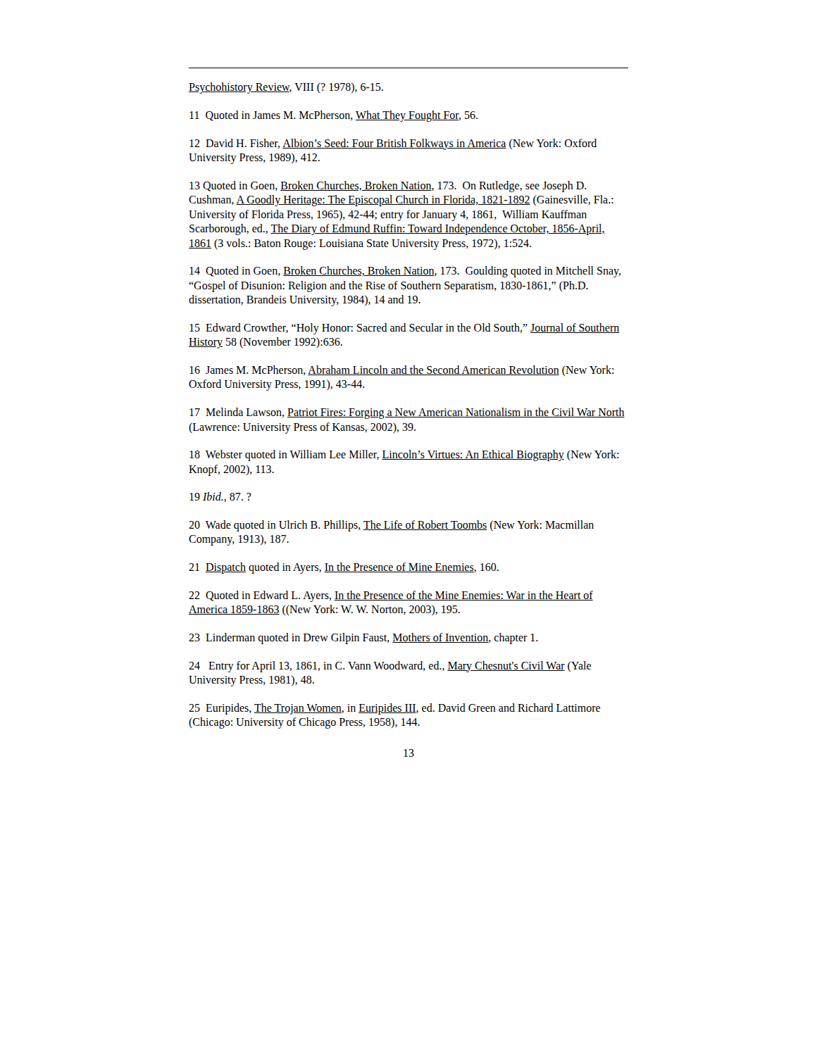Psychohistory Review, VIII (? 1978), 6-15.
11 Quoted in James M. McPherson, What They Fought For, 56.
12 David H. Fisher, Albion’s Seed: Four British Folkways in America (New York: Oxford University Press, 1989), 412.
13 Quoted in Goen, Broken Churches, Broken Nation, 173. On Rutledge, see Joseph D. Cushman, A Goodly Heritage: The Episcopal Church in Florida, 1821-1892 (Gainesville, Fla.: University of Florida Press, 1965), 42-44; entry for January 4, 1861, William Kauffman Scarborough, ed., The Diary of Edmund Ruffin: Toward Independence October, 1856-April, 1861 (3 vols.: Baton Rouge: Louisiana State University Press, 1972), 1:524.
14 Quoted in Goen, Broken Churches, Broken Nation, 173. Goulding quoted in Mitchell Snay, “Gospel of Disunion: Religion and the Rise of Southern Separatism, 1830-1861,” (Ph.D. dissertation, Brandeis University, 1984), 14 and 19.
15 Edward Crowther, “Holy Honor: Sacred and Secular in the Old South,” Journal of Southern History 58 (November 1992):636.
16 James M. McPherson, Abraham Lincoln and the Second American Revolution (New York: Oxford University Press, 1991), 43-44.
17 Melinda Lawson, Patriot Fires: Forging a New American Nationalism in the Civil War North (Lawrence: University Press of Kansas, 2002), 39.
18 Webster quoted in William Lee Miller, Lincoln’s Virtues: An Ethical Biography (New York: Knopf, 2002), 113.
19 Ibid., 87. ?
20 Wade quoted in Ulrich B. Phillips, The Life of Robert Toombs (New York: Macmillan Company, 1913), 187.
21 Dispatch quoted in Ayers, In the Presence of Mine Enemies, 160.
22 Quoted in Edward L. Ayers, In the Presence of the Mine Enemies: War in the Heart of America 1859-1863 ((New York: W. W. Norton, 2003), 195.
23 Linderman quoted in Drew Gilpin Faust, Mothers of Invention, chapter 1.
24 Entry for April 13, 1861, in C. Vann Woodward, ed., Mary Chesnut's Civil War (Yale University Press, 1981), 48.
25 Euripides, The Trojan Women, in Euripides III, ed. David Green and Richard Lattimore (Chicago: University of Chicago Press, 1958), 144.
13